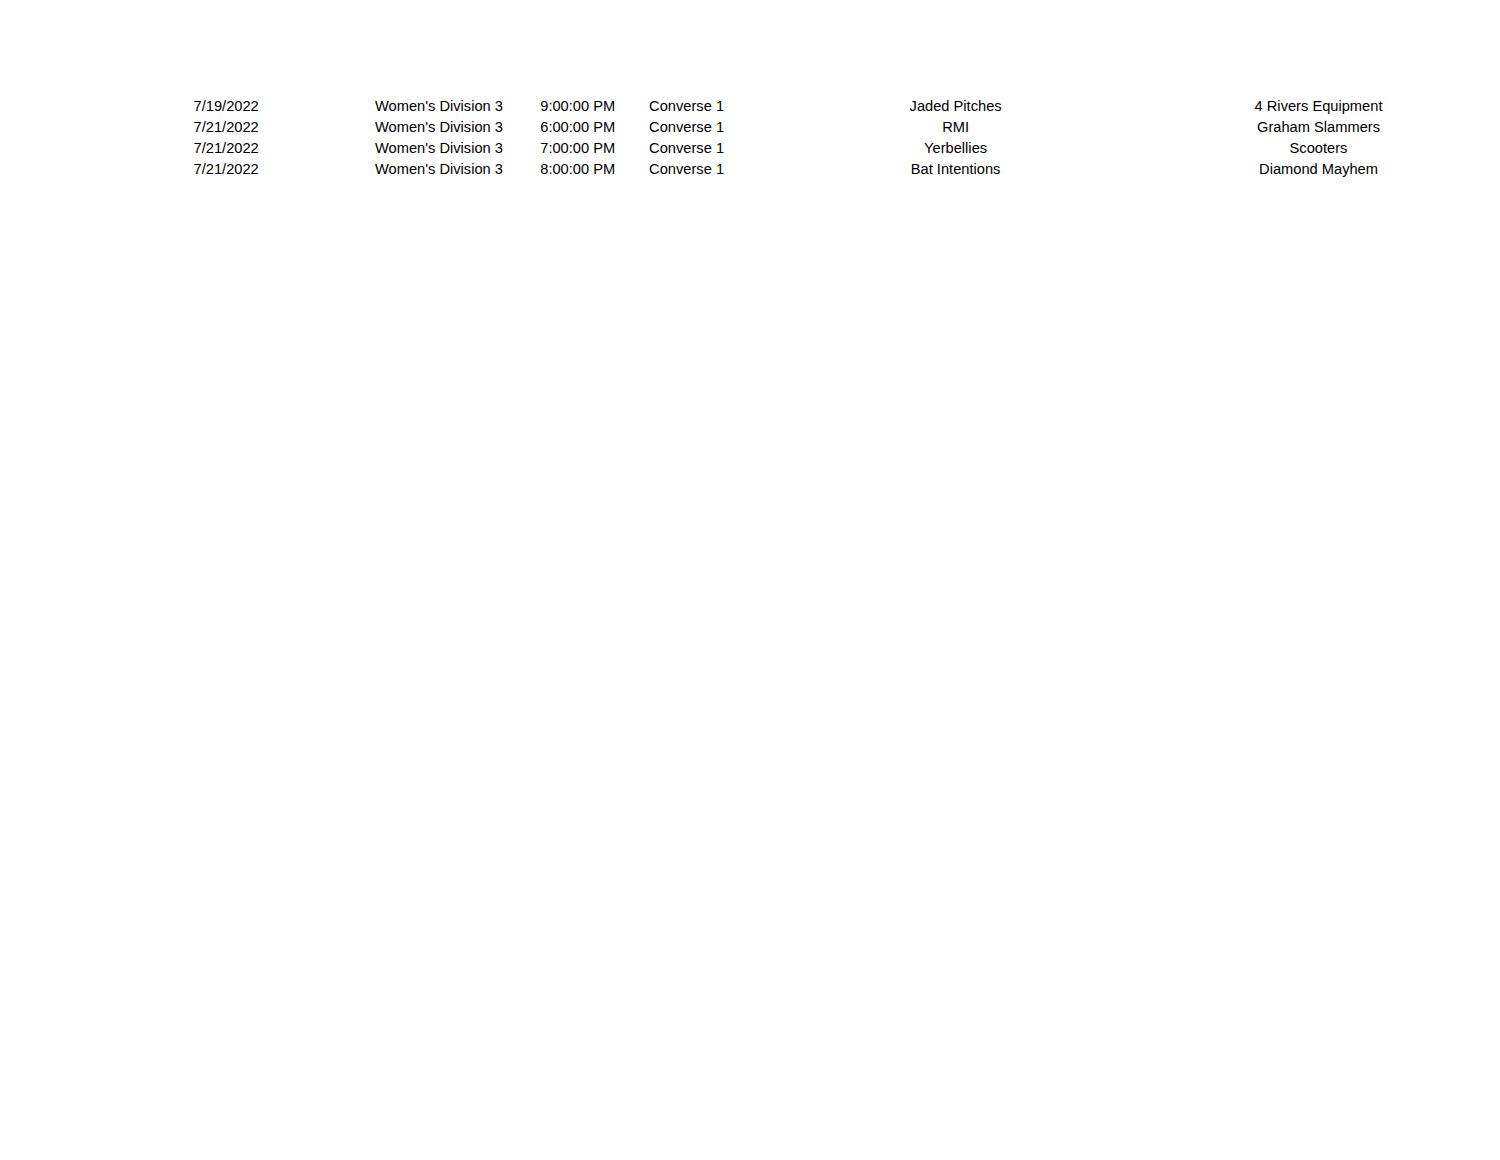| | 7/19/2022 | Women's Division 3 | 9:00:00 PM | Converse 1 | Jaded Pitches | 4 Rivers Equipment |
| | 7/21/2022 | Women's Division 3 | 6:00:00 PM | Converse 1 | RMI | Graham Slammers |
| | 7/21/2022 | Women's Division 3 | 7:00:00 PM | Converse 1 | Yerbellies | Scooters |
| | 7/21/2022 | Women's Division 3 | 8:00:00 PM | Converse 1 | Bat Intentions | Diamond Mayhem |